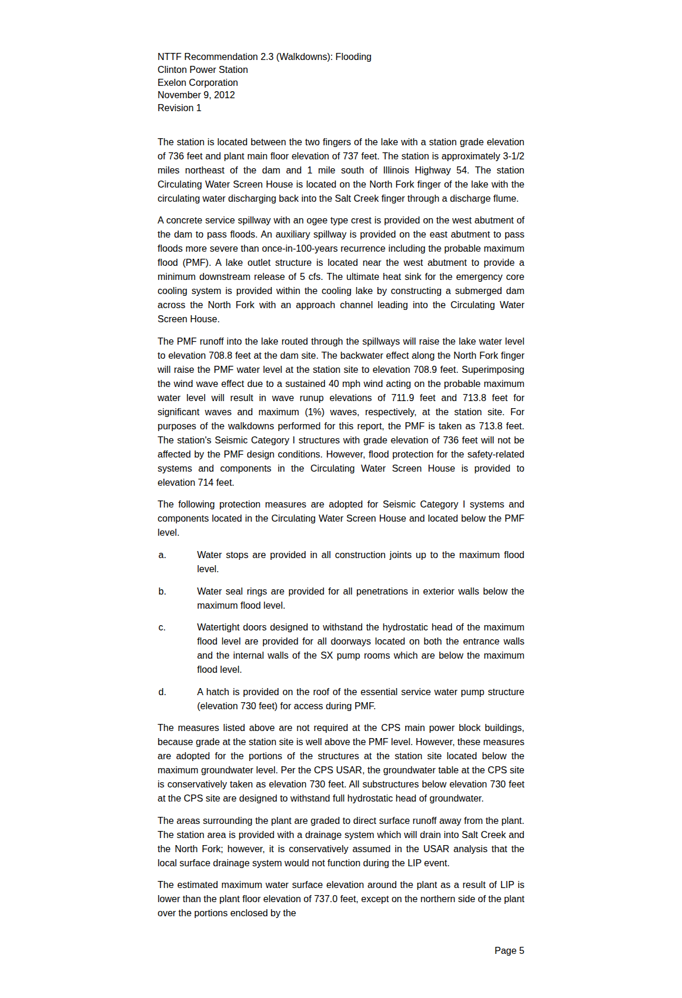NTTF Recommendation 2.3 (Walkdowns): Flooding
Clinton Power Station
Exelon Corporation
November 9, 2012
Revision 1
The station is located between the two fingers of the lake with a station grade elevation of 736 feet and plant main floor elevation of 737 feet. The station is approximately 3-1/2 miles northeast of the dam and 1 mile south of Illinois Highway 54. The station Circulating Water Screen House is located on the North Fork finger of the lake with the circulating water discharging back into the Salt Creek finger through a discharge flume.
A concrete service spillway with an ogee type crest is provided on the west abutment of the dam to pass floods. An auxiliary spillway is provided on the east abutment to pass floods more severe than once-in-100-years recurrence including the probable maximum flood (PMF). A lake outlet structure is located near the west abutment to provide a minimum downstream release of 5 cfs. The ultimate heat sink for the emergency core cooling system is provided within the cooling lake by constructing a submerged dam across the North Fork with an approach channel leading into the Circulating Water Screen House.
The PMF runoff into the lake routed through the spillways will raise the lake water level to elevation 708.8 feet at the dam site. The backwater effect along the North Fork finger will raise the PMF water level at the station site to elevation 708.9 feet. Superimposing the wind wave effect due to a sustained 40 mph wind acting on the probable maximum water level will result in wave runup elevations of 711.9 feet and 713.8 feet for significant waves and maximum (1%) waves, respectively, at the station site. For purposes of the walkdowns performed for this report, the PMF is taken as 713.8 feet. The station's Seismic Category I structures with grade elevation of 736 feet will not be affected by the PMF design conditions. However, flood protection for the safety-related systems and components in the Circulating Water Screen House is provided to elevation 714 feet.
The following protection measures are adopted for Seismic Category I systems and components located in the Circulating Water Screen House and located below the PMF level.
a. Water stops are provided in all construction joints up to the maximum flood level.
b. Water seal rings are provided for all penetrations in exterior walls below the maximum flood level.
c. Watertight doors designed to withstand the hydrostatic head of the maximum flood level are provided for all doorways located on both the entrance walls and the internal walls of the SX pump rooms which are below the maximum flood level.
d. A hatch is provided on the roof of the essential service water pump structure (elevation 730 feet) for access during PMF.
The measures listed above are not required at the CPS main power block buildings, because grade at the station site is well above the PMF level. However, these measures are adopted for the portions of the structures at the station site located below the maximum groundwater level. Per the CPS USAR, the groundwater table at the CPS site is conservatively taken as elevation 730 feet. All substructures below elevation 730 feet at the CPS site are designed to withstand full hydrostatic head of groundwater.
The areas surrounding the plant are graded to direct surface runoff away from the plant. The station area is provided with a drainage system which will drain into Salt Creek and the North Fork; however, it is conservatively assumed in the USAR analysis that the local surface drainage system would not function during the LIP event.
The estimated maximum water surface elevation around the plant as a result of LIP is lower than the plant floor elevation of 737.0 feet, except on the northern side of the plant over the portions enclosed by the
Page 5